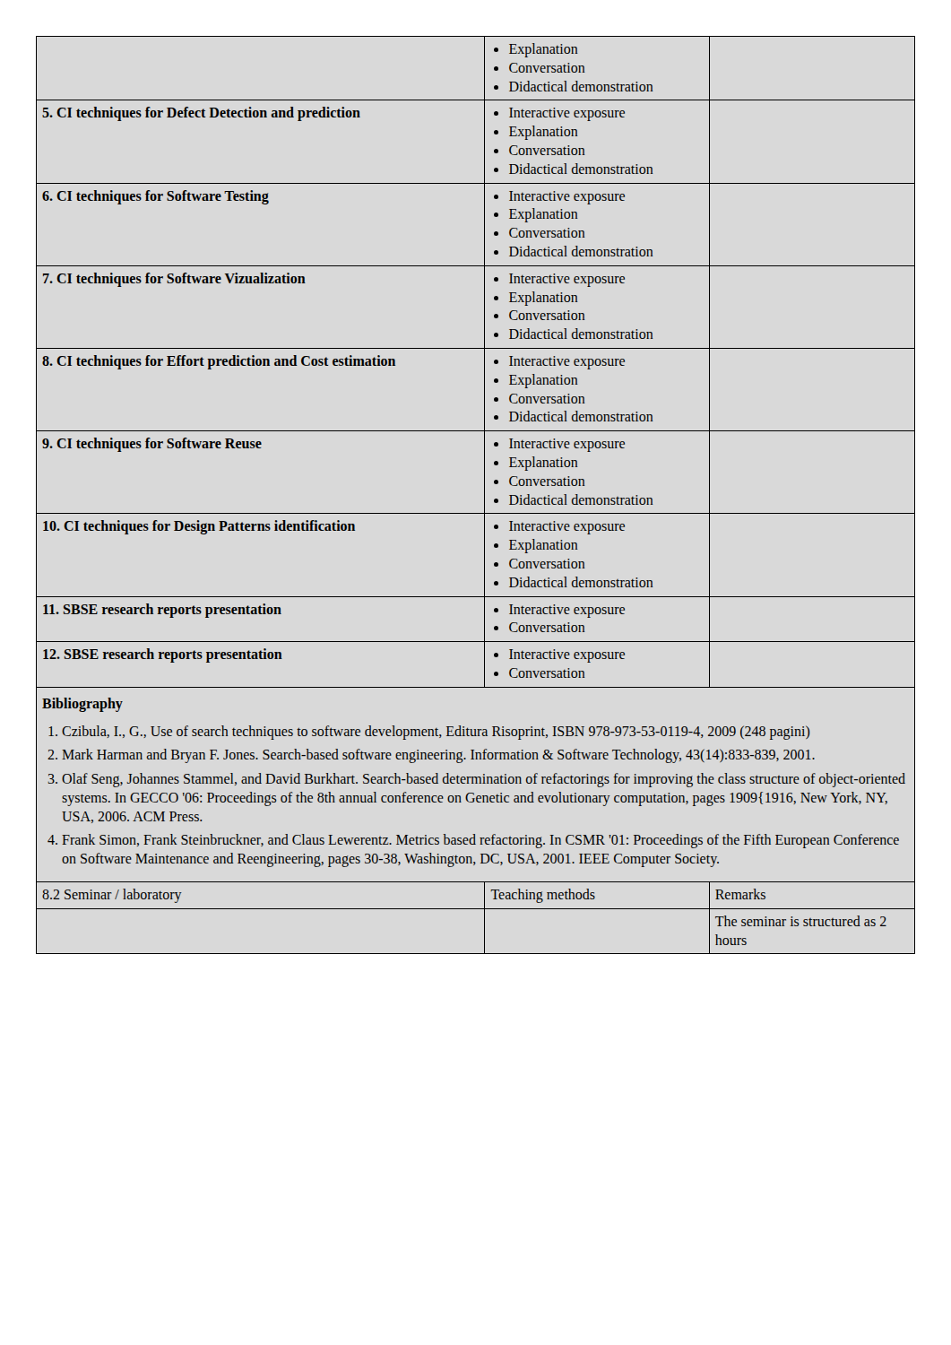| | Explanation Conversation Didactical demonstration | |
| 5. CI techniques for Defect Detection and prediction | Interactive exposure Explanation Conversation Didactical demonstration | |
| 6. CI techniques for Software Testing | Interactive exposure Explanation Conversation Didactical demonstration | |
| 7. CI techniques for Software Vizualization | Interactive exposure Explanation Conversation Didactical demonstration | |
| 8. CI techniques for Effort prediction and Cost estimation | Interactive exposure Explanation Conversation Didactical demonstration | |
| 9. CI techniques for Software Reuse | Interactive exposure Explanation Conversation Didactical demonstration | |
| 10. CI techniques for Design Patterns identification | Interactive exposure Explanation Conversation Didactical demonstration | |
| 11. SBSE research reports presentation | Interactive exposure Conversation | |
| 12. SBSE research reports presentation | Interactive exposure Conversation | |
| Bibliography Czibula, I., G., Use of search techniques to software development, Editura Risoprint, ISBN 978-973-53-0119-4, 2009 (248 pagini) Mark Harman and Bryan F. Jones. Search-based software engineering. Information & Software Technology, 43(14):833-839, 2001. Olaf Seng, Johannes Stammel, and David Burkhart. Search-based determination of refactorings for improving the class structure of object-oriented systems. In GECCO '06: Proceedings of the 8th annual conference on Genetic and evolutionary computation, pages 1909{1916, New York, NY, USA, 2006. ACM Press. Frank Simon, Frank Steinbruckner, and Claus Lewerentz. Metrics based refactoring. In CSMR '01: Proceedings of the Fifth European Conference on Software Maintenance and Reengineering, pages 30-38, Washington, DC, USA, 2001. IEEE Computer Society. |
| 8.2 Seminar / laboratory | Teaching methods | Remarks |
| | | The seminar is structured as 2 hours |